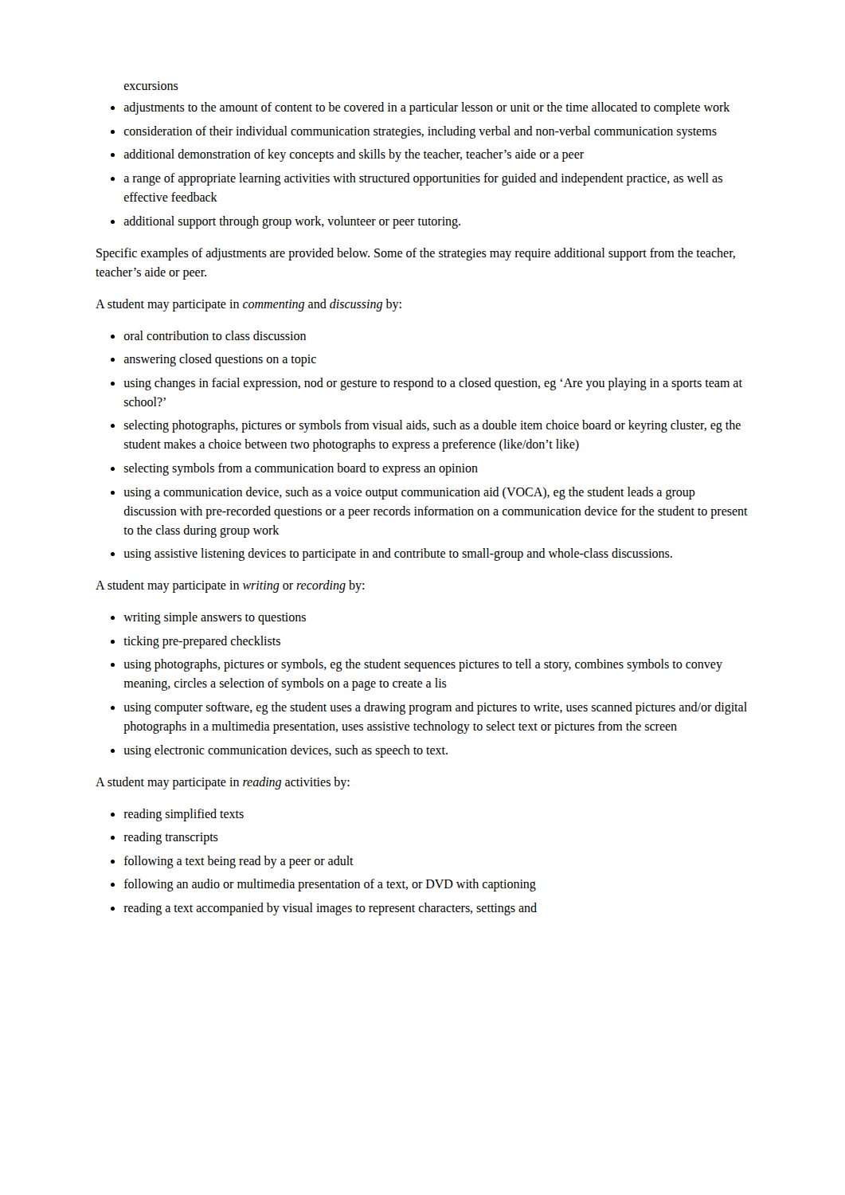excursions
adjustments to the amount of content to be covered in a particular lesson or unit or the time allocated to complete work
consideration of their individual communication strategies, including verbal and non-verbal communication systems
additional demonstration of key concepts and skills by the teacher, teacher’s aide or a peer
a range of appropriate learning activities with structured opportunities for guided and independent practice, as well as effective feedback
additional support through group work, volunteer or peer tutoring.
Specific examples of adjustments are provided below. Some of the strategies may require additional support from the teacher, teacher’s aide or peer.
A student may participate in commenting and discussing by:
oral contribution to class discussion
answering closed questions on a topic
using changes in facial expression, nod or gesture to respond to a closed question, eg ‘Are you playing in a sports team at school?’
selecting photographs, pictures or symbols from visual aids, such as a double item choice board or keyring cluster, eg the student makes a choice between two photographs to express a preference (like/don’t like)
selecting symbols from a communication board to express an opinion
using a communication device, such as a voice output communication aid (VOCA), eg the student leads a group discussion with pre-recorded questions or a peer records information on a communication device for the student to present to the class during group work
using assistive listening devices to participate in and contribute to small-group and whole-class discussions.
A student may participate in writing or recording by:
writing simple answers to questions
ticking pre-prepared checklists
using photographs, pictures or symbols, eg the student sequences pictures to tell a story, combines symbols to convey meaning, circles a selection of symbols on a page to create a lis
using computer software, eg the student uses a drawing program and pictures to write, uses scanned pictures and/or digital photographs in a multimedia presentation, uses assistive technology to select text or pictures from the screen
using electronic communication devices, such as speech to text.
A student may participate in reading activities by:
reading simplified texts
reading transcripts
following a text being read by a peer or adult
following an audio or multimedia presentation of a text, or DVD with captioning
reading a text accompanied by visual images to represent characters, settings and